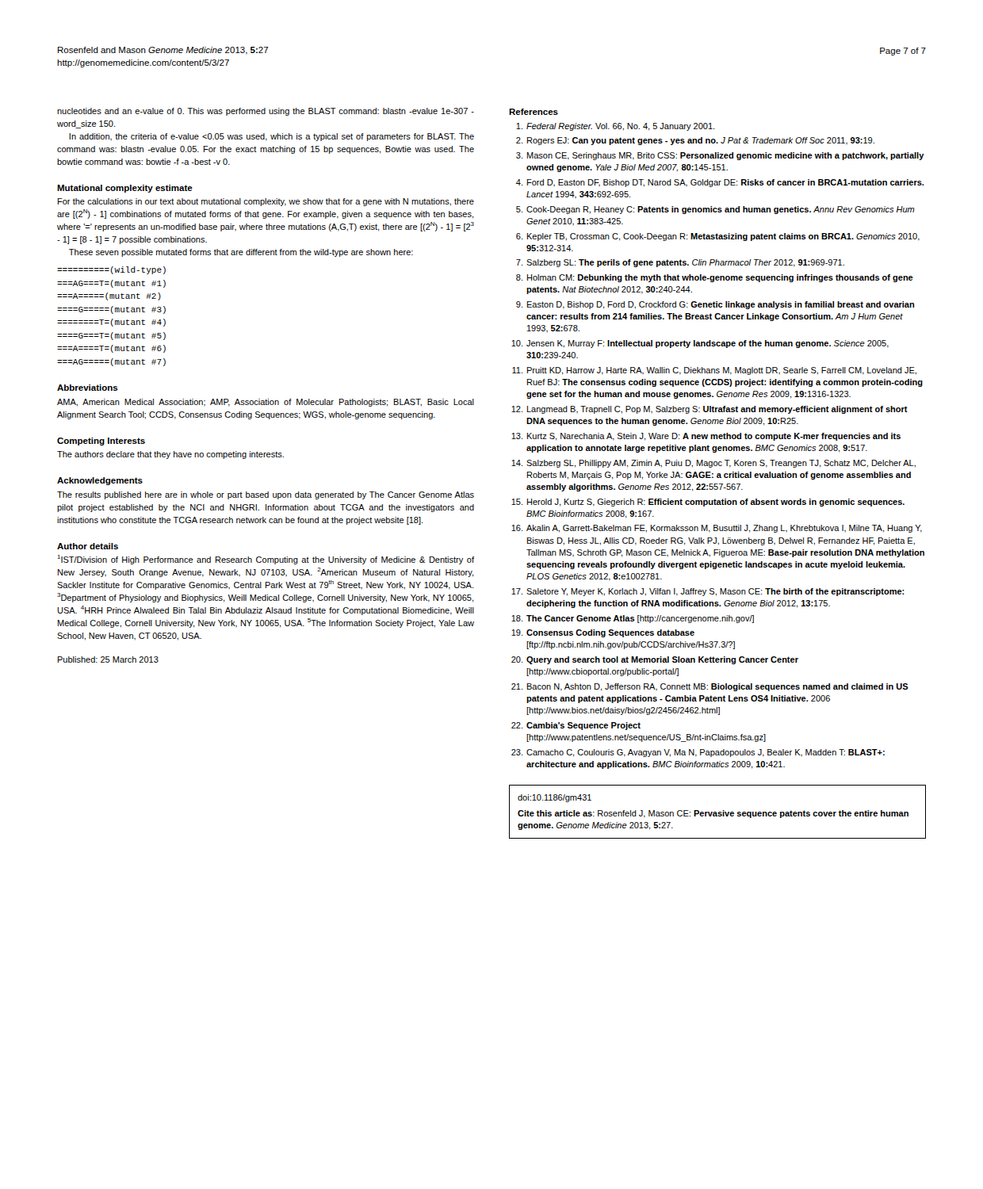Rosenfeld and Mason Genome Medicine 2013, 5: 27
http://genomemedicine.com/content/5/3/27
Page 7 of 7
nucleotides and an e-value of 0. This was performed using the BLAST command: blastn -evalue 1e-307 -word_size 150.
In addition, the criteria of e-value <0.05 was used, which is a typical set of parameters for BLAST. The command was: blastn -evalue 0.05. For the exact matching of 15 bp sequences, Bowtie was used. The bowtie command was: bowtie -f -a -best -v 0.
Mutational complexity estimate
For the calculations in our text about mutational complexity, we show that for a gene with N mutations, there are [(2N) - 1] combinations of mutated forms of that gene. For example, given a sequence with ten bases, where '=' represents an un-modified base pair, where three mutations (A,G,T) exist, there are [(2N) - 1] = [23 - 1] = [8 - 1] = 7 possible combinations.
These seven possible mutated forms that are different from the wild-type are shown here:
==========(wild-type)
===AG===T=(mutant #1)
===A=====(mutant #2)
====G=====(mutant #3)
========T=(mutant #4)
====G===T=(mutant #5)
===A====T=(mutant #6)
===AG=====(mutant #7)
Abbreviations
AMA, American Medical Association; AMP, Association of Molecular Pathologists; BLAST, Basic Local Alignment Search Tool; CCDS, Consensus Coding Sequences; WGS, whole-genome sequencing.
Competing Interests
The authors declare that they have no competing interests.
Acknowledgements
The results published here are in whole or part based upon data generated by The Cancer Genome Atlas pilot project established by the NCI and NHGRI. Information about TCGA and the investigators and institutions who constitute the TCGA research network can be found at the project website [18].
Author details
1IST/Division of High Performance and Research Computing at the University of Medicine & Dentistry of New Jersey, South Orange Avenue, Newark, NJ 07103, USA. 2American Museum of Natural History, Sackler Institute for Comparative Genomics, Central Park West at 79th Street, New York, NY 10024, USA. 3Department of Physiology and Biophysics, Weill Medical College, Cornell University, New York, NY 10065, USA. 4HRH Prince Alwaleed Bin Talal Bin Abdulaziz Alsaud Institute for Computational Biomedicine, Weill Medical College, Cornell University, New York, NY 10065, USA. 5The Information Society Project, Yale Law School, New Haven, CT 06520, USA.
Published: 25 March 2013
References
1. Federal Register. Vol. 66, No. 4, 5 January 2001.
2. Rogers EJ: Can you patent genes - yes and no. J Pat & Trademark Off Soc 2011, 93: 19.
3. Mason CE, Seringhaus MR, Brito CSS: Personalized genomic medicine with a patchwork, partially owned genome. Yale J Biol Med 2007, 80: 145-151.
4. Ford D, Easton DF, Bishop DT, Narod SA, Goldgar DE: Risks of cancer in BRCA1-mutation carriers. Lancet 1994, 343: 692-695.
5. Cook-Deegan R, Heaney C: Patents in genomics and human genetics. Annu Rev Genomics Hum Genet 2010, 11: 383-425.
6. Kepler TB, Crossman C, Cook-Deegan R: Metastasizing patent claims on BRCA1. Genomics 2010, 95: 312-314.
7. Salzberg SL: The perils of gene patents. Clin Pharmacol Ther 2012, 91: 969-971.
8. Holman CM: Debunking the myth that whole-genome sequencing infringes thousands of gene patents. Nat Biotechnol 2012, 30: 240-244.
9. Easton D, Bishop D, Ford D, Crockford G: Genetic linkage analysis in familial breast and ovarian cancer: results from 214 families. The Breast Cancer Linkage Consortium. Am J Hum Genet 1993, 52: 678.
10. Jensen K, Murray F: Intellectual property landscape of the human genome. Science 2005, 310: 239-240.
11. Pruitt KD, Harrow J, Harte RA, Wallin C, Diekhans M, Maglott DR, Searle S, Farrell CM, Loveland JE, Ruef BJ: The consensus coding sequence (CCDS) project: identifying a common protein-coding gene set for the human and mouse genomes. Genome Res 2009, 19: 1316-1323.
12. Langmead B, Trapnell C, Pop M, Salzberg S: Ultrafast and memory-efficient alignment of short DNA sequences to the human genome. Genome Biol 2009, 10: R25.
13. Kurtz S, Narechania A, Stein J, Ware D: A new method to compute K-mer frequencies and its application to annotate large repetitive plant genomes. BMC Genomics 2008, 9: 517.
14. Salzberg SL, Phillippy AM, Zimin A, Puiu D, Magoc T, Koren S, Treangen TJ, Schatz MC, Delcher AL, Roberts M, Marçais G, Pop M, Yorke JA: GAGE: a critical evaluation of genome assemblies and assembly algorithms. Genome Res 2012, 22: 557-567.
15. Herold J, Kurtz S, Giegerich R: Efficient computation of absent words in genomic sequences. BMC Bioinformatics 2008, 9: 167.
16. Akalin A, Garrett-Bakelman FE, Kormaksson M, Busuttil J, Zhang L, Khrebtukova I, Milne TA, Huang Y, Biswas D, Hess JL, Allis CD, Roeder RG, Valk PJ, Löwenberg B, Delwel R, Fernandez HF, Paietta E, Tallman MS, Schroth GP, Mason CE, Melnick A, Figueroa ME: Base-pair resolution DNA methylation sequencing reveals profoundly divergent epigenetic landscapes in acute myeloid leukemia. PLOS Genetics 2012, 8: e1002781.
17. Saletore Y, Meyer K, Korlach J, Vilfan I, Jaffrey S, Mason CE: The birth of the epitranscriptome: deciphering the function of RNA modifications. Genome Biol 2012, 13: 175.
18. The Cancer Genome Atlas [http://cancergenome.nih.gov/]
19. Consensus Coding Sequences database
[ftp://ftp.ncbi.nlm.nih.gov/pub/CCDS/archive/Hs37.3/?]
20. Query and search tool at Memorial Sloan Kettering Cancer Center
[http://www.cbioportal.org/public-portal/]
21. Bacon N, Ashton D, Jefferson RA, Connett MB: Biological sequences named and claimed in US patents and patent applications - Cambia Patent Lens OS4 Initiative. 2006 [http://www.bios.net/daisy/bios/g2/2456/2462.html]
22. Cambia's Sequence Project
[http://www.patentlens.net/sequence/US_B/nt-inClaims.fsa.gz]
23. Camacho C, Coulouris G, Avagyan V, Ma N, Papadopoulos J, Bealer K, Madden T: BLAST+: architecture and applications. BMC Bioinformatics 2009, 10: 421.
doi:10.1186/gm431
Cite this article as: Rosenfeld J, Mason CE: Pervasive sequence patents cover the entire human genome. Genome Medicine 2013, 5: 27.